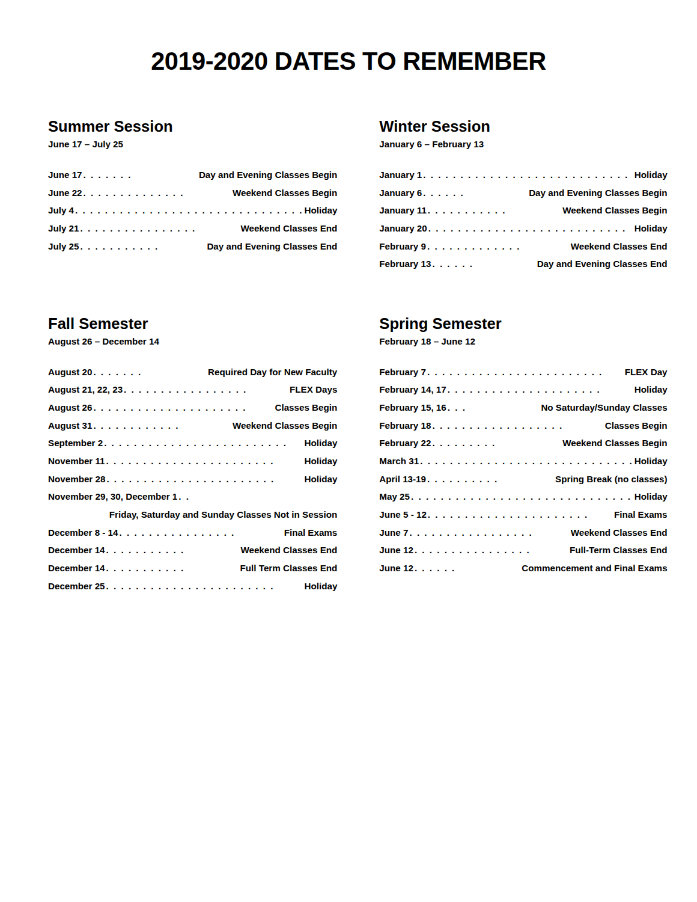2019-2020 DATES TO REMEMBER
Summer Session
June 17 – July 25
June 17. . . . . . . Day and Evening Classes Begin
June 22. . . . . . . . . . . . . . Weekend Classes Begin
July 4. . . . . . . . . . . . . . . . . . . . . . . . . . . . . . . Holiday
July 21. . . . . . . . . . . . . . . . Weekend Classes End
July 25. . . . . . . . . . . Day and Evening Classes End
Winter Session
January 6 – February 13
January 1. . . . . . . . . . . . . . . . . . . . . . . . . . . . Holiday
January 6. . . . . . Day and Evening Classes Begin
January 11. . . . . . . . . . . Weekend Classes Begin
January 20. . . . . . . . . . . . . . . . . . . . . . . . . . . Holiday
February 9. . . . . . . . . . . . . Weekend Classes End
February 13. . . . . . Day and Evening Classes End
Fall Semester
August 26 – December 14
August 20. . . . . . . Required Day for New Faculty
August 21, 22, 23. . . . . . . . . . . . . . . . . FLEX Days
August 26. . . . . . . . . . . . . . . . . . . . . Classes Begin
August 31. . . . . . . . . . . . Weekend Classes Begin
September 2. . . . . . . . . . . . . . . . . . . . . . . . . Holiday
November 11. . . . . . . . . . . . . . . . . . . . . . . Holiday
November 28. . . . . . . . . . . . . . . . . . . . . . . Holiday
November 29, 30, December 1. . Friday, Saturday and Sunday Classes Not in Session
December 8 - 14. . . . . . . . . . . . . . . . Final Exams
December 14. . . . . . . . . . . Weekend Classes End
December 14. . . . . . . . . . . Full Term Classes End
December 25. . . . . . . . . . . . . . . . . . . . . . . Holiday
Spring Semester
February 18 – June 12
February 7. . . . . . . . . . . . . . . . . . . . . . . . FLEX Day
February 14, 17. . . . . . . . . . . . . . . . . . . . . Holiday
February 15, 16. . . No Saturday/Sunday Classes
February 18. . . . . . . . . . . . . . . . . . Classes Begin
February 22. . . . . . . . . Weekend Classes Begin
March 31. . . . . . . . . . . . . . . . . . . . . . . . . . . . . Holiday
April 13-19. . . . . . . . . . Spring Break (no classes)
May 25. . . . . . . . . . . . . . . . . . . . . . . . . . . . . . Holiday
June 5 - 12. . . . . . . . . . . . . . . . . . . . . . Final Exams
June 7. . . . . . . . . . . . . . . . . Weekend Classes End
June 12. . . . . . . . . . . . . . . . Full-Term Classes End
June 12. . . . . . Commencement and Final Exams